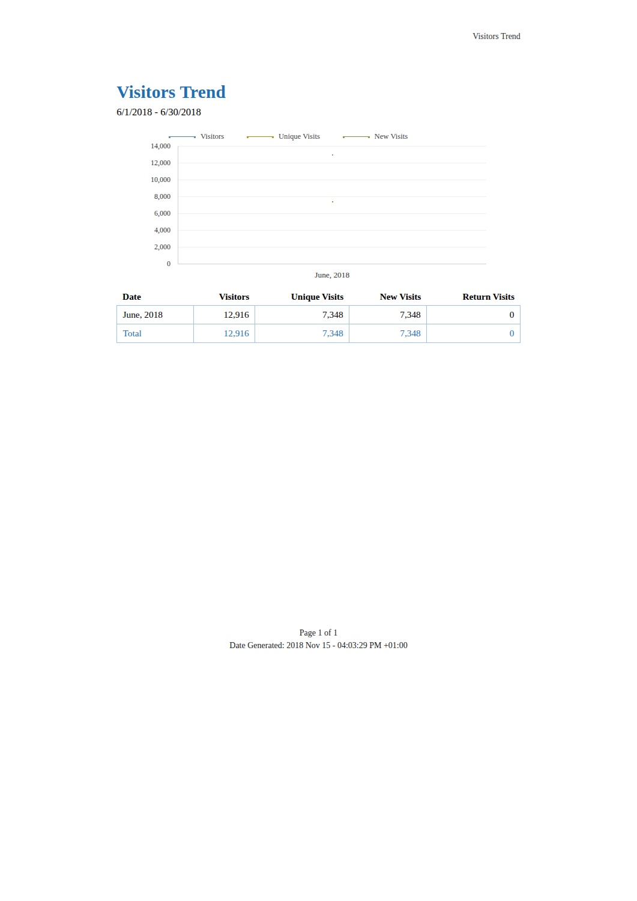Visitors Trend
Visitors Trend
6/1/2018 - 6/30/2018
Visitors
Unique Visits
New Visits
14,000 12,000 10,000 8,000 6,000 4,000 2,000 0
June, 2018
| Date | Visitors | Unique Visits | New Visits | Return Visits |
| --- | --- | --- | --- | --- |
| June, 2018 | 12,916 | 7,348 | 7,348 | 0 |
| Total | 12,916 | 7,348 | 7,348 | 0 |
Page 1 of 1
Date Generated: 2018 Nov 15 - 04:03:29 PM +01:00